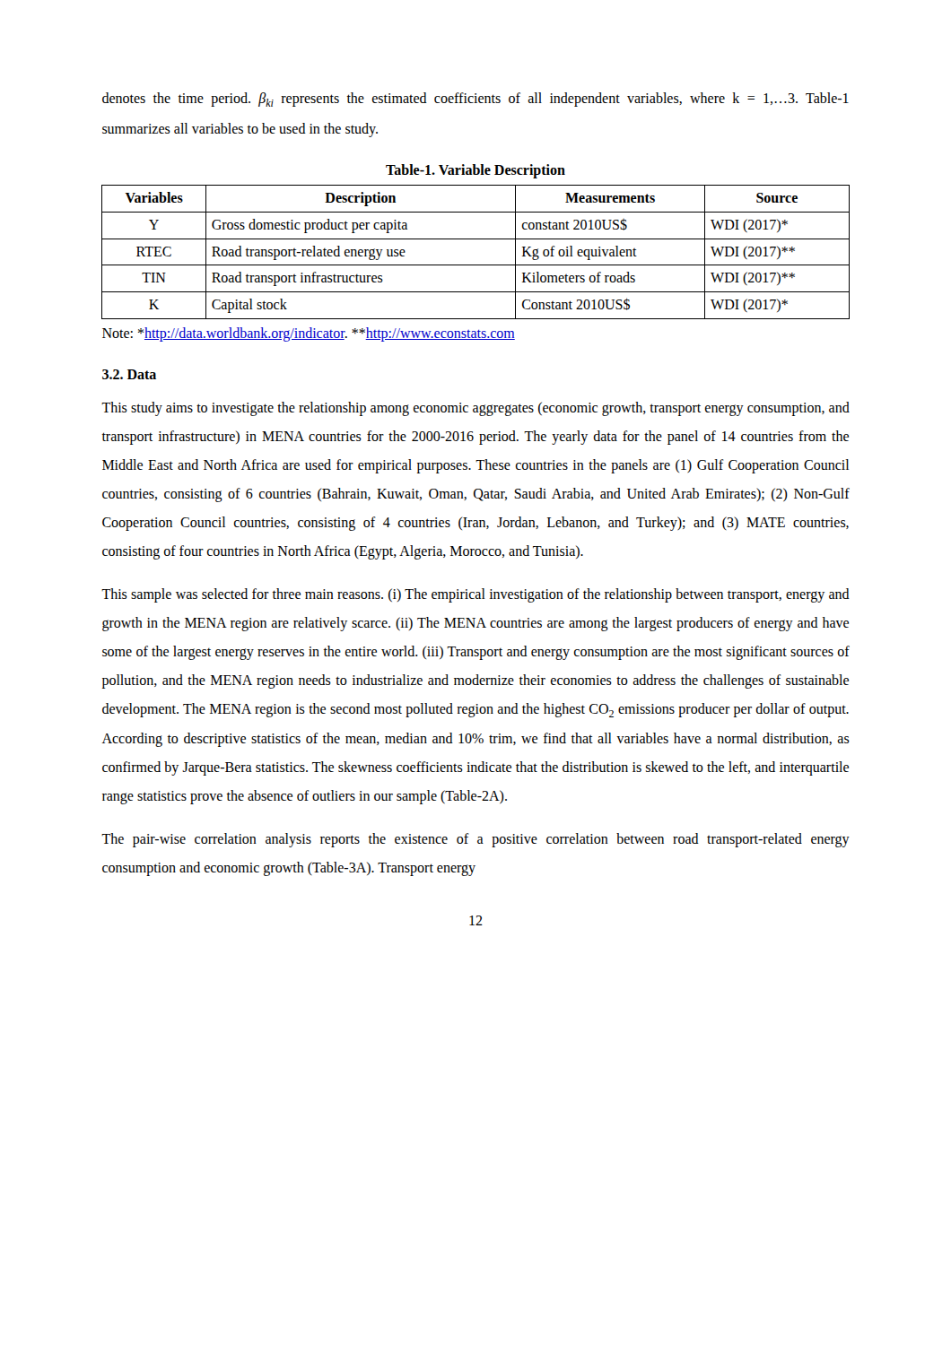denotes the time period. βki represents the estimated coefficients of all independent variables, where k = 1,…3. Table-1 summarizes all variables to be used in the study.
Table-1. Variable Description
| Variables | Description | Measurements | Source |
| --- | --- | --- | --- |
| Y | Gross domestic product per capita | constant 2010US$ | WDI (2017)* |
| RTEC | Road transport-related energy use | Kg of oil equivalent | WDI (2017)** |
| TIN | Road transport infrastructures | Kilometers of roads | WDI (2017)** |
| K | Capital stock | Constant 2010US$ | WDI (2017)* |
Note: *http://data.worldbank.org/indicator. **http://www.econstats.com
3.2. Data
This study aims to investigate the relationship among economic aggregates (economic growth, transport energy consumption, and transport infrastructure) in MENA countries for the 2000-2016 period. The yearly data for the panel of 14 countries from the Middle East and North Africa are used for empirical purposes. These countries in the panels are (1) Gulf Cooperation Council countries, consisting of 6 countries (Bahrain, Kuwait, Oman, Qatar, Saudi Arabia, and United Arab Emirates); (2) Non-Gulf Cooperation Council countries, consisting of 4 countries (Iran, Jordan, Lebanon, and Turkey); and (3) MATE countries, consisting of four countries in North Africa (Egypt, Algeria, Morocco, and Tunisia).
This sample was selected for three main reasons. (i) The empirical investigation of the relationship between transport, energy and growth in the MENA region are relatively scarce. (ii) The MENA countries are among the largest producers of energy and have some of the largest energy reserves in the entire world. (iii) Transport and energy consumption are the most significant sources of pollution, and the MENA region needs to industrialize and modernize their economies to address the challenges of sustainable development. The MENA region is the second most polluted region and the highest CO2 emissions producer per dollar of output. According to descriptive statistics of the mean, median and 10% trim, we find that all variables have a normal distribution, as confirmed by Jarque-Bera statistics. The skewness coefficients indicate that the distribution is skewed to the left, and interquartile range statistics prove the absence of outliers in our sample (Table-2A).
The pair-wise correlation analysis reports the existence of a positive correlation between road transport-related energy consumption and economic growth (Table-3A). Transport energy
12